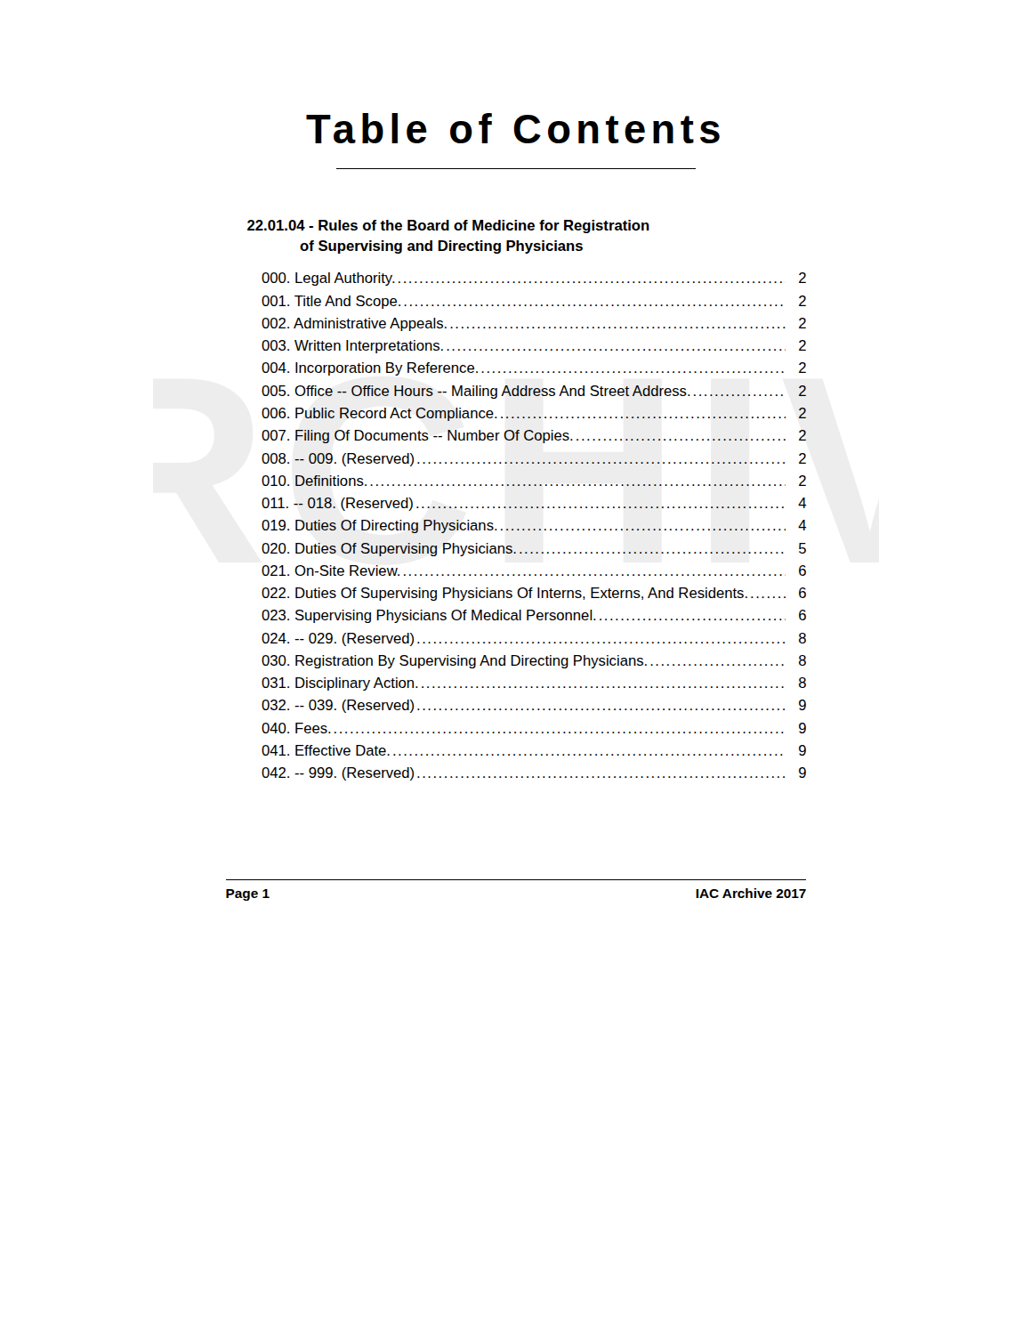ARCHIVE
Table of Contents
22.01.04 - Rules of the Board of Medicine for Registration of Supervising and Directing Physicians
000. Legal Authority.................................................................................................... 2
001. Title And Scope................................................................................................... 2
002. Administrative Appeals..................................................................................... 2
003. Written Interpretations...................................................................................... 2
004. Incorporation By Reference............................................................................. 2
005. Office -- Office Hours -- Mailing Address And Street Address........................... 2
006. Public Record Act Compliance.......................................................................... 2
007. Filing Of Documents -- Number Of Copies...................................................... 2
008. -- 009. (Reserved)................................................................................................ 2
010. Definitions.......................................................................................................... 2
011. -- 018. (Reserved)................................................................................................ 4
019. Duties Of Directing Physicians........................................................................... 4
020. Duties Of Supervising Physicians...................................................................... 5
021. On-Site Review................................................................................................. 6
022. Duties Of Supervising Physicians Of Interns, Externs, And Residents............. 6
023. Supervising Physicians Of Medical Personnel.................................................. 6
024. -- 029. (Reserved)................................................................................................ 8
030. Registration By Supervising And Directing Physicians..................................... 8
031. Disciplinary Action............................................................................................. 8
032. -- 039. (Reserved)................................................................................................ 9
040. Fees................................................................................................................. 9
041. Effective Date................................................................................................... 9
042. -- 999. (Reserved)................................................................................................ 9
Page 1 IAC Archive 2017